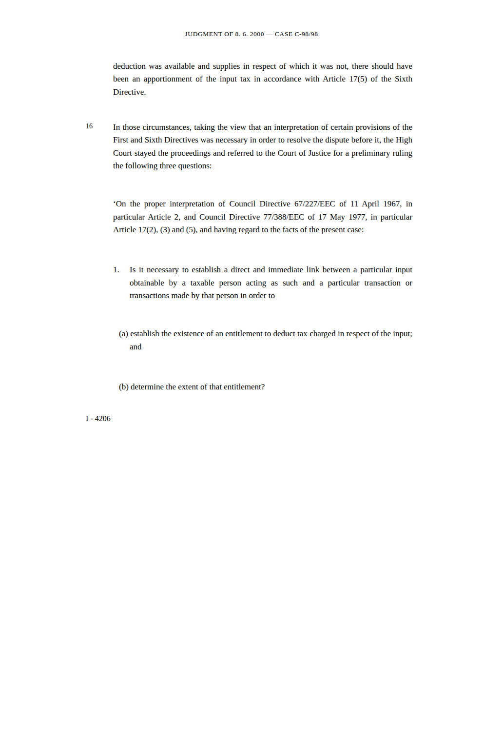Judgment of 8. 6. 2000 — Case C-98/98
deduction was available and supplies in respect of which it was not, there should have been an apportionment of the input tax in accordance with Article 17(5) of the Sixth Directive.
16
In those circumstances, taking the view that an interpretation of certain provisions of the First and Sixth Directives was necessary in order to resolve the dispute before it, the High Court stayed the proceedings and referred to the Court of Justice for a preliminary ruling the following three questions:
‘On the proper interpretation of Council Directive 67/227/EEC of 11 April 1967, in particular Article 2, and Council Directive 77/388/EEC of 17 May 1977, in particular Article 17(2), (3) and (5), and having regard to the facts of the present case:
1.
Is it necessary to establish a direct and immediate link between a particular input obtainable by a taxable person acting as such and a particular transaction or transactions made by that person in order to
(a) establish the existence of an entitlement to deduct tax charged in respect of the input; and
(b) determine the extent of that entitlement?
I - 4206